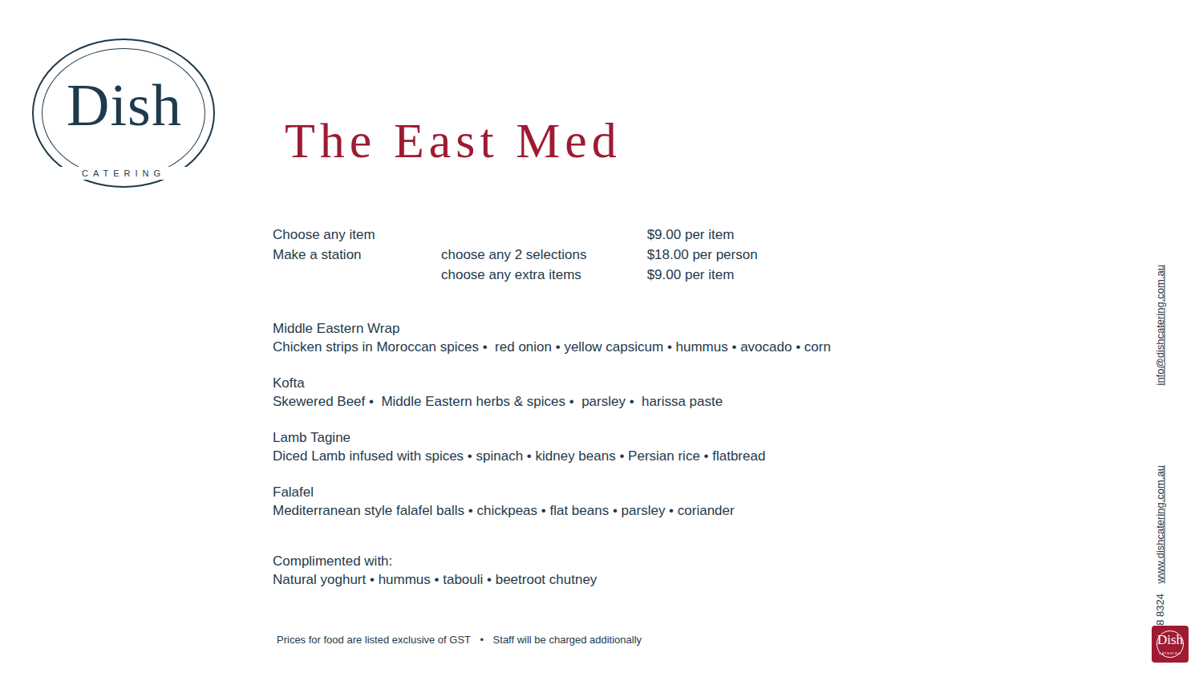Dish
CATERING
The East Med
| Choose any item | | $9.00 per item |
| Make a station | choose any 2 selections | $18.00 per person |
| | choose any extra items | $9.00 per item |
Middle Eastern Wrap
Chicken strips in Moroccan spices • red onion • yellow capsicum • hummus • avocado • corn
Kofta
Skewered Beef • Middle Eastern herbs & spices • parsley • harissa paste
Lamb Tagine
Diced Lamb infused with spices • spinach • kidney beans • Persian rice • flatbread
Falafel
Mediterranean style falafel balls • chickpeas • flat beans • parsley • coriander
Complimented with:
Natural yoghurt • hummus • tabouli • beetroot chutney
Prices for food are listed exclusive of GST • Staff will be charged additionally
info@dishcatering.com.au www.dishcatering.com.au 07 3398 8324
Dish
CATERING